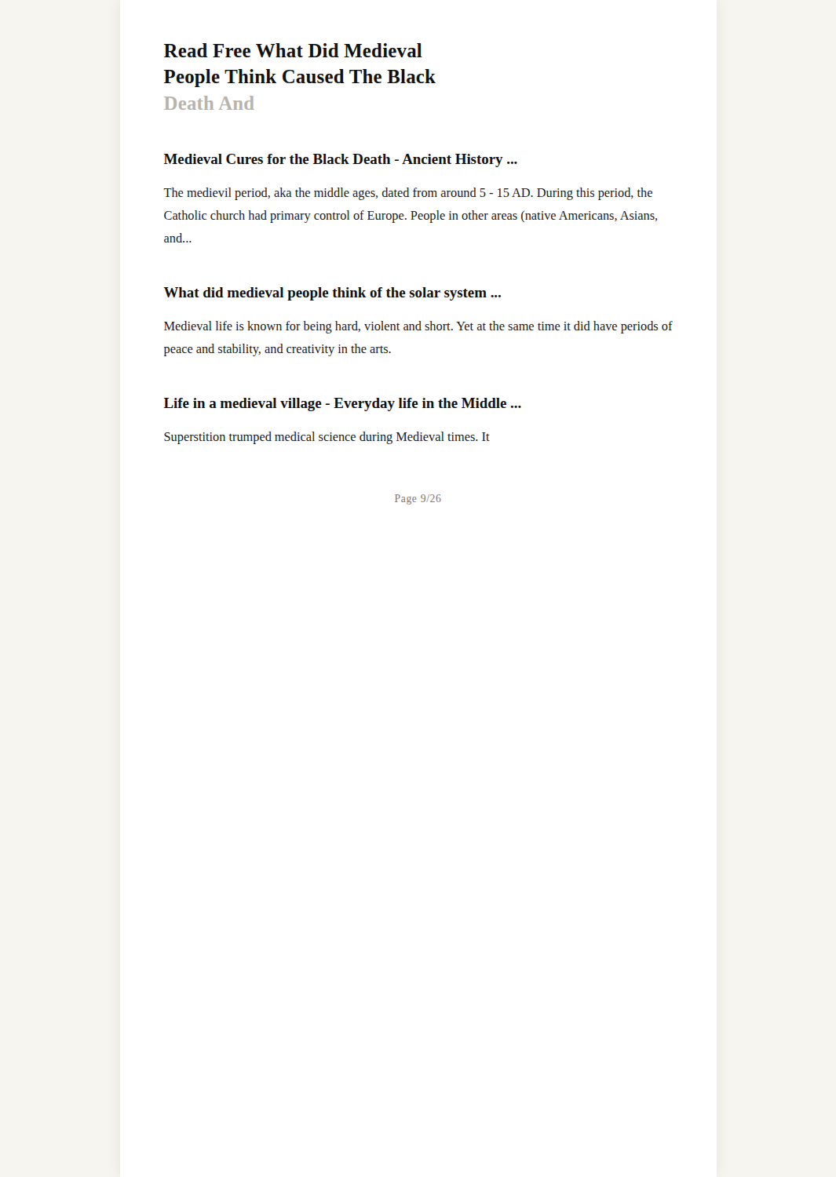Read Free What Did Medieval
People Think Caused The Black
Death And
Medieval Cures for the Black Death - Ancient History ...
The medievil period, aka the middle ages, dated from around 5 - 15 AD. During this period, the Catholic church had primary control of Europe. People in other areas (native Americans, Asians, and...
What did medieval people think of the solar system ...
Medieval life is known for being hard, violent and short. Yet at the same time it did have periods of peace and stability, and creativity in the arts.
Life in a medieval village - Everyday life in the Middle ...
Superstition trumped medical science during Medieval times. It
Page 9/26